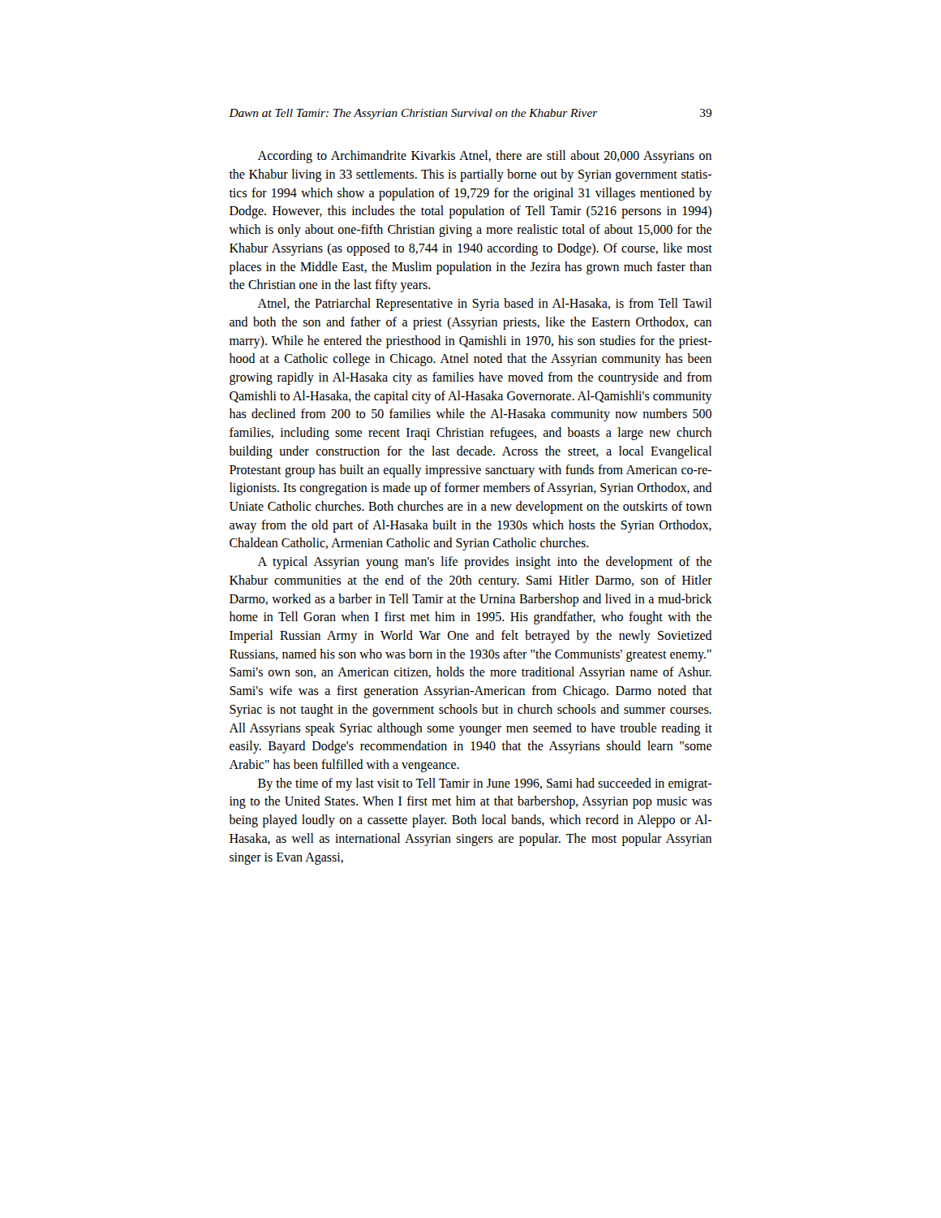Dawn at Tell Tamir: The Assyrian Christian Survival on the Khabur River 39
According to Archimandrite Kivarkis Atnel, there are still about 20,000 Assyrians on the Khabur living in 33 settlements. This is partially borne out by Syrian government statistics for 1994 which show a population of 19,729 for the original 31 villages mentioned by Dodge. However, this includes the total population of Tell Tamir (5216 persons in 1994) which is only about one-fifth Christian giving a more realistic total of about 15,000 for the Khabur Assyrians (as opposed to 8,744 in 1940 according to Dodge). Of course, like most places in the Middle East, the Muslim population in the Jezira has grown much faster than the Christian one in the last fifty years.
Atnel, the Patriarchal Representative in Syria based in Al-Hasaka, is from Tell Tawil and both the son and father of a priest (Assyrian priests, like the Eastern Orthodox, can marry). While he entered the priesthood in Qamishli in 1970, his son studies for the priesthood at a Catholic college in Chicago. Atnel noted that the Assyrian community has been growing rapidly in Al-Hasaka city as families have moved from the countryside and from Qamishli to Al-Hasaka, the capital city of Al-Hasaka Governorate. Al-Qamishli's community has declined from 200 to 50 families while the Al-Hasaka community now numbers 500 families, including some recent Iraqi Christian refugees, and boasts a large new church building under construction for the last decade. Across the street, a local Evangelical Protestant group has built an equally impressive sanctuary with funds from American co-religionists. Its congregation is made up of former members of Assyrian, Syrian Orthodox, and Uniate Catholic churches. Both churches are in a new development on the outskirts of town away from the old part of Al-Hasaka built in the 1930s which hosts the Syrian Orthodox, Chaldean Catholic, Armenian Catholic and Syrian Catholic churches.
A typical Assyrian young man's life provides insight into the development of the Khabur communities at the end of the 20th century. Sami Hitler Darmo, son of Hitler Darmo, worked as a barber in Tell Tamir at the Urnina Barbershop and lived in a mud-brick home in Tell Goran when I first met him in 1995. His grandfather, who fought with the Imperial Russian Army in World War One and felt betrayed by the newly Sovietized Russians, named his son who was born in the 1930s after "the Communists' greatest enemy." Sami's own son, an American citizen, holds the more traditional Assyrian name of Ashur. Sami's wife was a first generation Assyrian-American from Chicago. Darmo noted that Syriac is not taught in the government schools but in church schools and summer courses. All Assyrians speak Syriac although some younger men seemed to have trouble reading it easily. Bayard Dodge's recommendation in 1940 that the Assyrians should learn "some Arabic" has been fulfilled with a vengeance.
By the time of my last visit to Tell Tamir in June 1996, Sami had succeeded in emigrating to the United States. When I first met him at that barbershop, Assyrian pop music was being played loudly on a cassette player. Both local bands, which record in Aleppo or Al-Hasaka, as well as international Assyrian singers are popular. The most popular Assyrian singer is Evan Agassi,